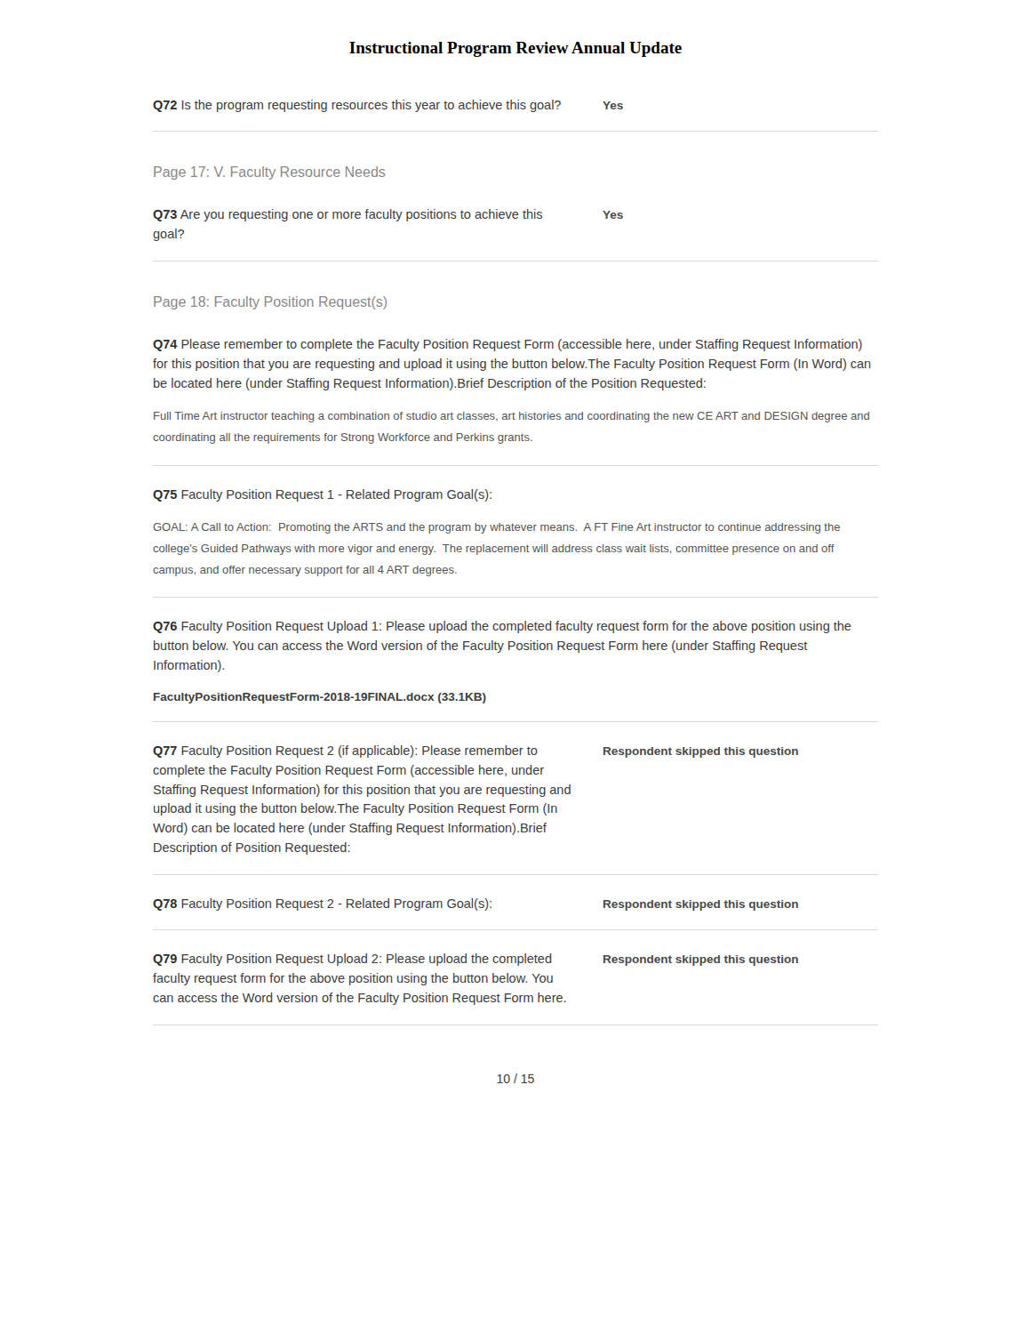Instructional Program Review Annual Update
Q72 Is the program requesting resources this year to achieve this goal?
Yes
Page 17: V. Faculty Resource Needs
Q73 Are you requesting one or more faculty positions to achieve this goal?
Yes
Page 18: Faculty Position Request(s)
Q74 Please remember to complete the Faculty Position Request Form (accessible here, under Staffing Request Information) for this position that you are requesting and upload it using the button below.The Faculty Position Request Form (In Word) can be located here (under Staffing Request Information).Brief Description of the Position Requested:
Full Time Art instructor teaching a combination of studio art classes, art histories and coordinating the new CE ART and DESIGN degree and coordinating all the requirements for Strong Workforce and Perkins grants.
Q75 Faculty Position Request 1 - Related Program Goal(s):
GOAL: A Call to Action: Promoting the ARTS and the program by whatever means. A FT Fine Art instructor to continue addressing the college's Guided Pathways with more vigor and energy. The replacement will address class wait lists, committee presence on and off campus, and offer necessary support for all 4 ART degrees.
Q76 Faculty Position Request Upload 1: Please upload the completed faculty request form for the above position using the button below. You can access the Word version of the Faculty Position Request Form here (under Staffing Request Information).
FacultyPositionRequestForm-2018-19FINAL.docx (33.1KB)
Q77 Faculty Position Request 2 (if applicable): Please remember to complete the Faculty Position Request Form (accessible here, under Staffing Request Information) for this position that you are requesting and upload it using the button below.The Faculty Position Request Form (In Word) can be located here (under Staffing Request Information).Brief Description of Position Requested:
Respondent skipped this question
Q78 Faculty Position Request 2 - Related Program Goal(s):
Respondent skipped this question
Q79 Faculty Position Request Upload 2: Please upload the completed faculty request form for the above position using the button below. You can access the Word version of the Faculty Position Request Form here.
Respondent skipped this question
10 / 15